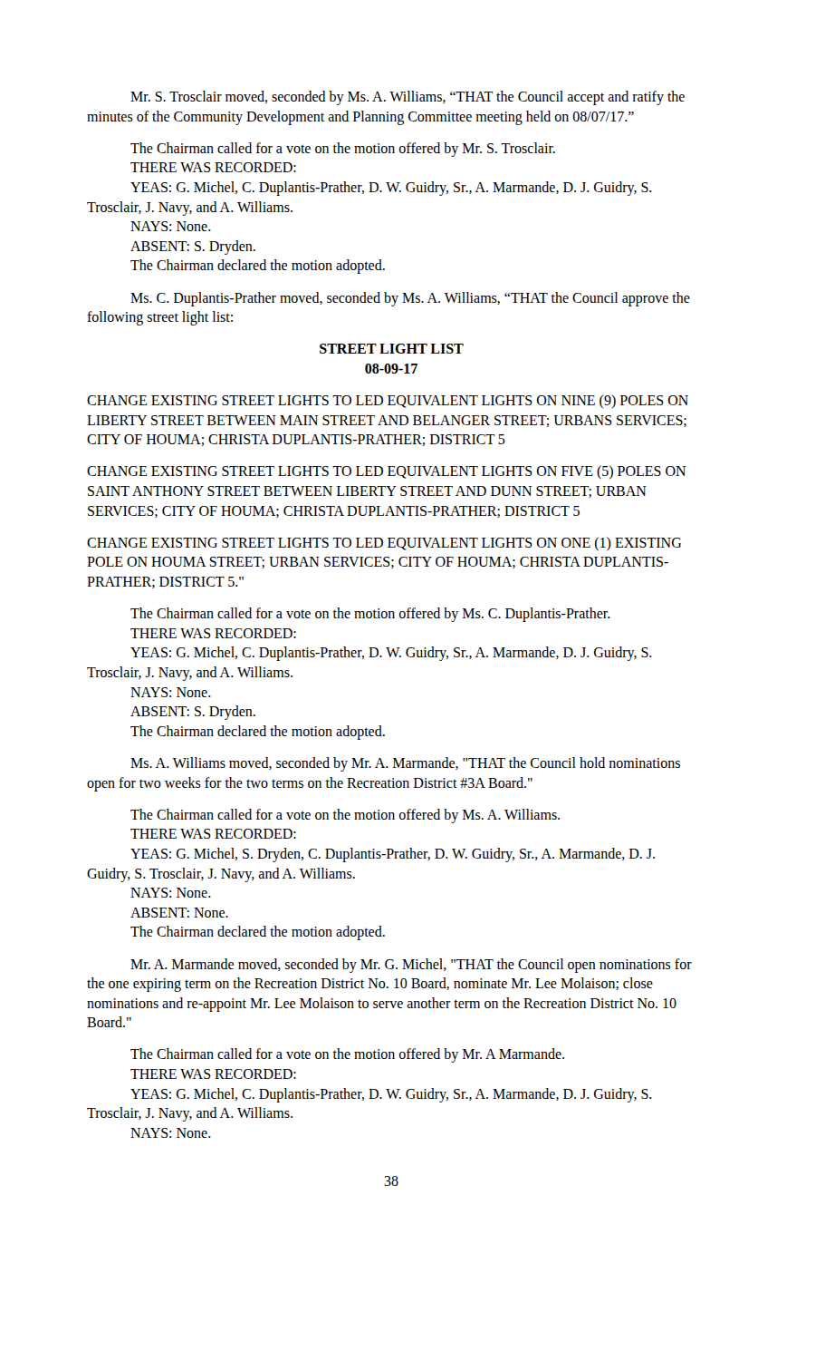Mr. S. Trosclair moved, seconded by Ms. A. Williams, “THAT the Council accept and ratify the minutes of the Community Development and Planning Committee meeting held on 08/07/17.”
The Chairman called for a vote on the motion offered by Mr. S. Trosclair.
THERE WAS RECORDED:
YEAS: G. Michel, C. Duplantis-Prather, D. W. Guidry, Sr., A. Marmande, D. J. Guidry, S. Trosclair, J. Navy, and A. Williams.
NAYS: None.
ABSENT: S. Dryden.
The Chairman declared the motion adopted.
Ms. C. Duplantis-Prather moved, seconded by Ms. A. Williams, “THAT the Council approve the following street light list:
STREET LIGHT LIST
08-09-17
CHANGE EXISTING STREET LIGHTS TO LED EQUIVALENT LIGHTS ON NINE (9) POLES ON LIBERTY STREET BETWEEN MAIN STREET AND BELANGER STREET; URBANS SERVICES; CITY OF HOUMA; CHRISTA DUPLANTIS-PRATHER; DISTRICT 5
CHANGE EXISTING STREET LIGHTS TO LED EQUIVALENT LIGHTS ON FIVE (5) POLES ON SAINT ANTHONY STREET BETWEEN LIBERTY STREET AND DUNN STREET; URBAN SERVICES; CITY OF HOUMA; CHRISTA DUPLANTIS-PRATHER; DISTRICT 5
CHANGE EXISTING STREET LIGHTS TO LED EQUIVALENT LIGHTS ON ONE (1) EXISTING POLE ON HOUMA STREET; URBAN SERVICES; CITY OF HOUMA; CHRISTA DUPLANTIS-PRATHER; DISTRICT 5."
The Chairman called for a vote on the motion offered by Ms. C. Duplantis-Prather.
THERE WAS RECORDED:
YEAS: G. Michel, C. Duplantis-Prather, D. W. Guidry, Sr., A. Marmande, D. J. Guidry, S. Trosclair, J. Navy, and A. Williams.
NAYS: None.
ABSENT: S. Dryden.
The Chairman declared the motion adopted.
Ms. A. Williams moved, seconded by Mr. A. Marmande, "THAT the Council hold nominations open for two weeks for the two terms on the Recreation District #3A Board."
The Chairman called for a vote on the motion offered by Ms. A. Williams.
THERE WAS RECORDED:
YEAS: G. Michel, S. Dryden, C. Duplantis-Prather, D. W. Guidry, Sr., A. Marmande, D. J. Guidry, S. Trosclair, J. Navy, and A. Williams.
NAYS: None.
ABSENT: None.
The Chairman declared the motion adopted.
Mr. A. Marmande moved, seconded by Mr. G. Michel, "THAT the Council open nominations for the one expiring term on the Recreation District No. 10 Board, nominate Mr. Lee Molaison; close nominations and re-appoint Mr. Lee Molaison to serve another term on the Recreation District No. 10 Board."
The Chairman called for a vote on the motion offered by Mr. A Marmande.
THERE WAS RECORDED:
YEAS: G. Michel, C. Duplantis-Prather, D. W. Guidry, Sr., A. Marmande, D. J. Guidry, S. Trosclair, J. Navy, and A. Williams.
NAYS: None.
38